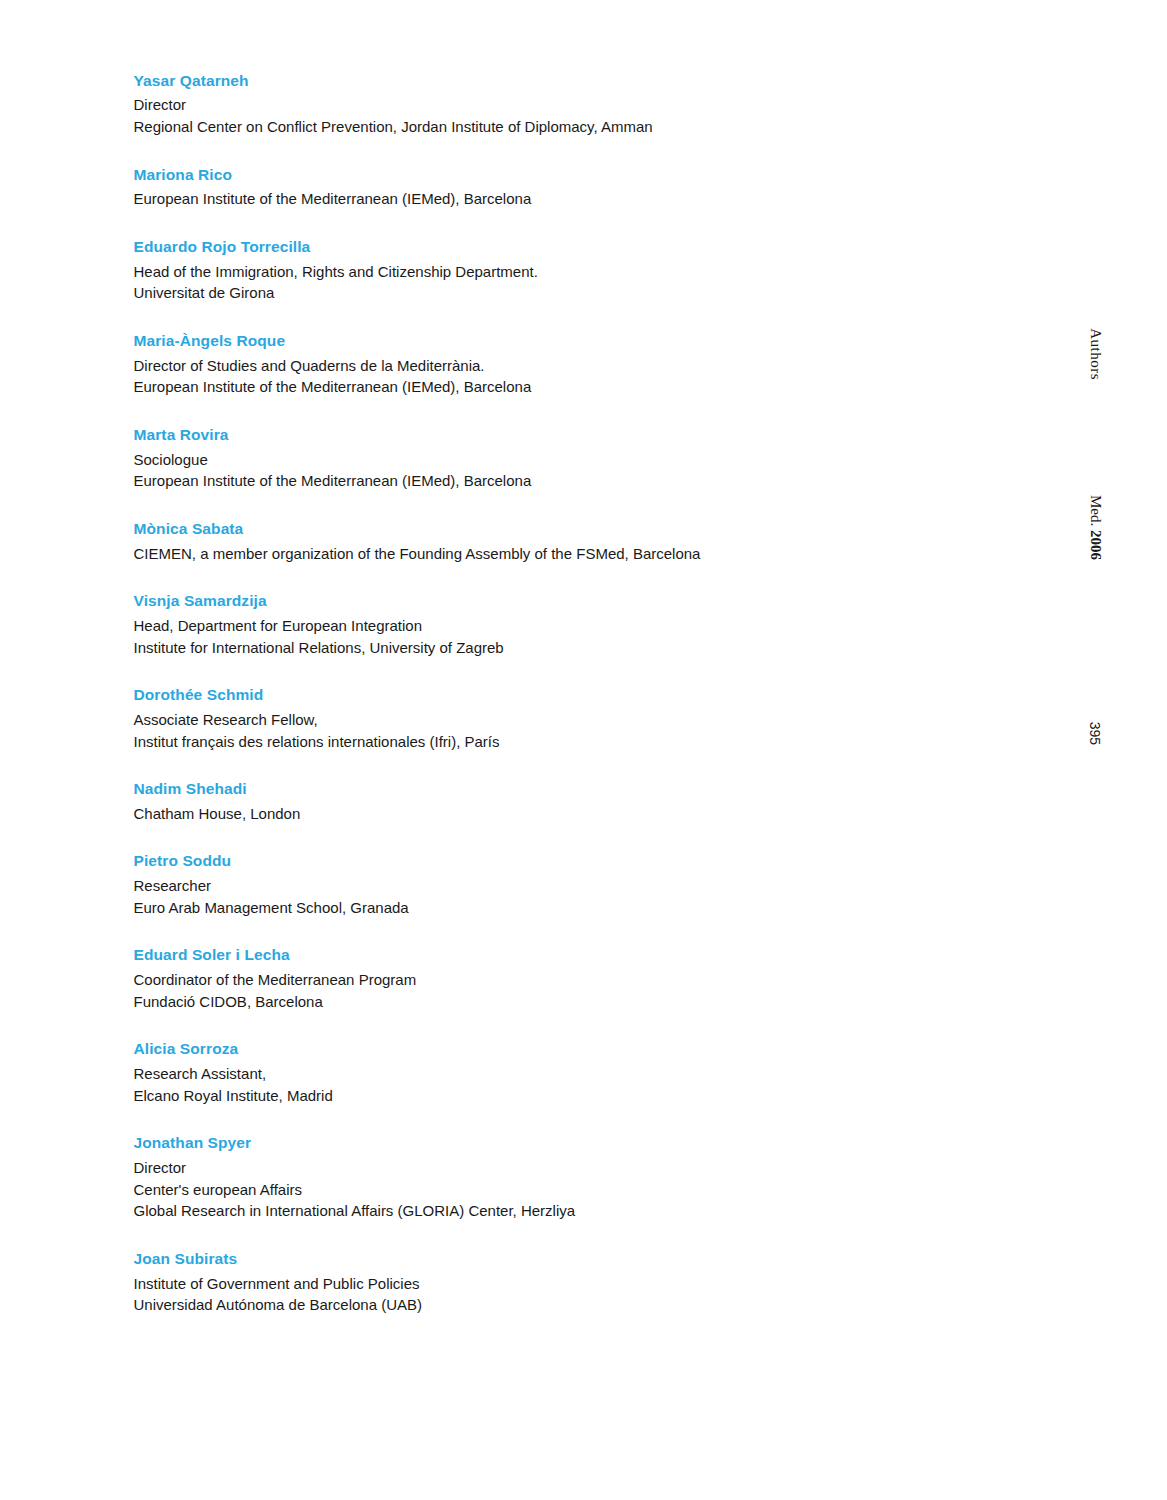Yasar Qatarneh
Director
Regional Center on Conflict Prevention, Jordan Institute of Diplomacy, Amman
Mariona Rico
European Institute of the Mediterranean (IEMed), Barcelona
Eduardo Rojo Torrecilla
Head of the Immigration, Rights and Citizenship Department.
Universitat de Girona
Maria-Àngels Roque
Director of Studies and Quaderns de la Mediterrània.
European Institute of the Mediterranean (IEMed), Barcelona
Marta Rovira
Sociologue
European Institute of the Mediterranean (IEMed), Barcelona
Mònica Sabata
CIEMEN, a member organization of the Founding Assembly of the FSMed, Barcelona
Visnja Samardzija
Head, Department for European Integration
Institute for International Relations, University of Zagreb
Dorothée Schmid
Associate Research Fellow,
Institut français des relations internationales (Ifri), París
Nadim Shehadi
Chatham House, London
Pietro Soddu
Researcher
Euro Arab Management School, Granada
Eduard Soler i Lecha
Coordinator of the Mediterranean Program
Fundació CIDOB, Barcelona
Alicia Sorroza
Research Assistant,
Elcano Royal Institute, Madrid
Jonathan Spyer
Director
Center's european Affairs
Global Research in International Affairs (GLORIA) Center, Herzliya
Joan Subirats
Institute of Government and Public Policies
Universidad Autónoma de Barcelona (UAB)
Authors
Med. 2006
395